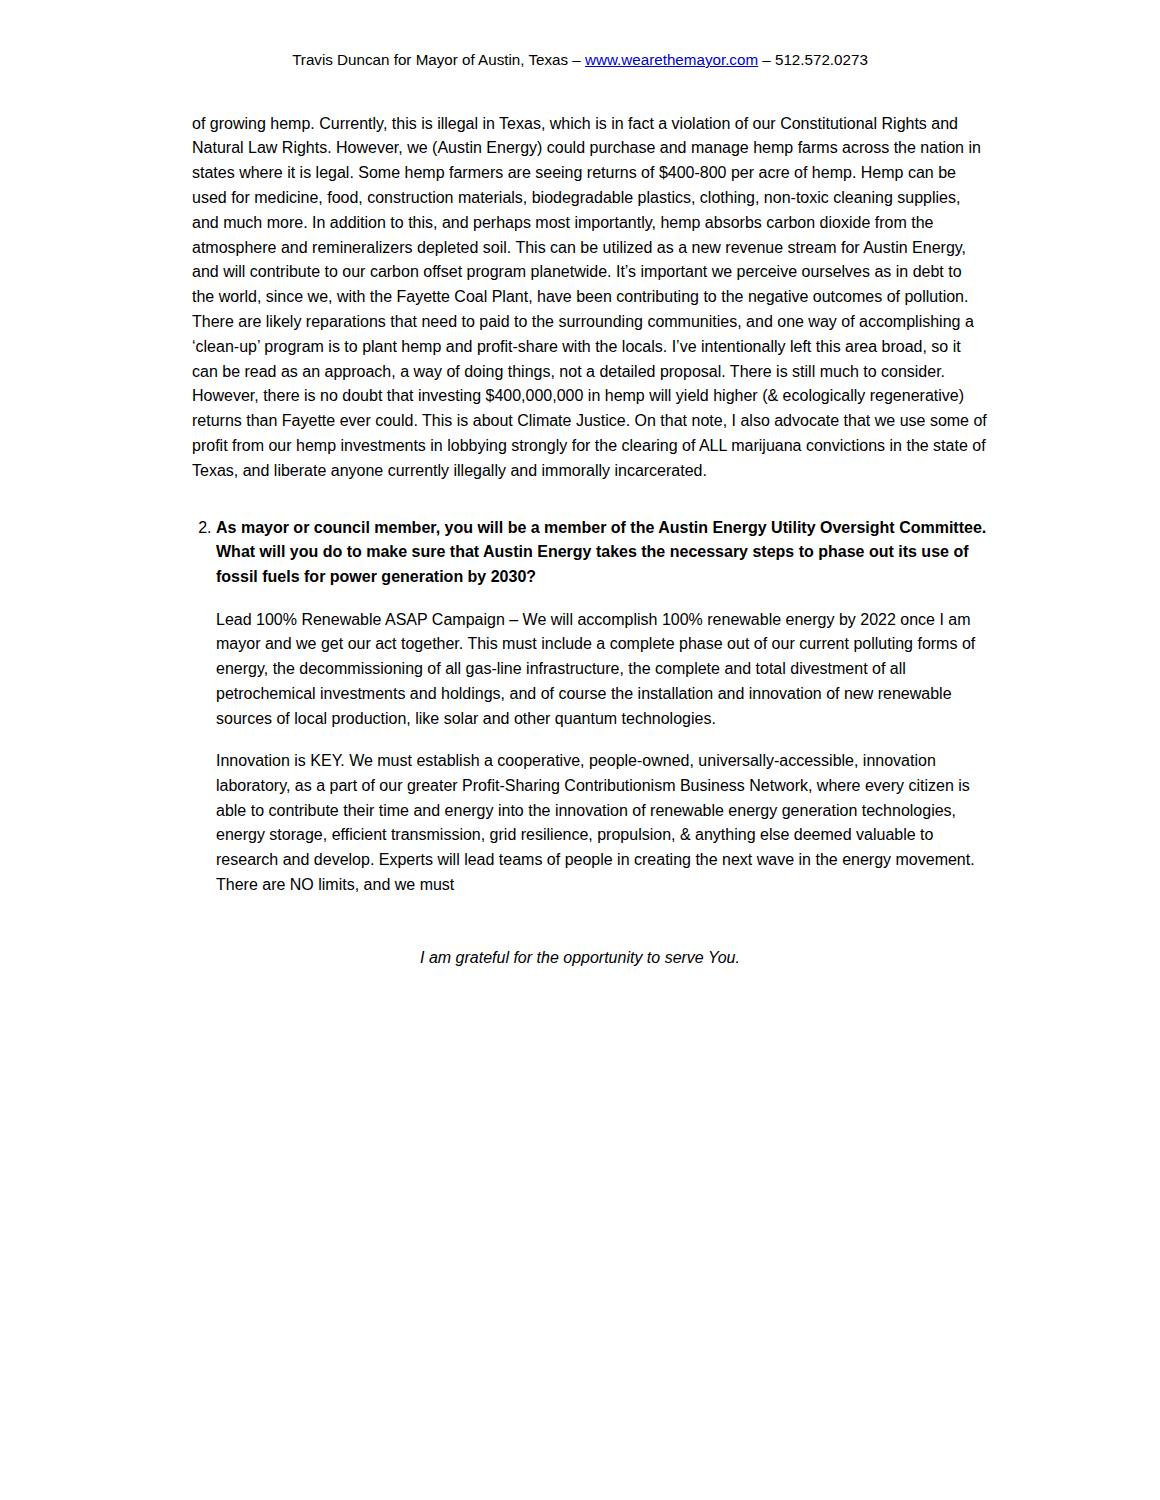Travis Duncan for Mayor of Austin, Texas – www.wearethemayor.com – 512.572.0273
of growing hemp. Currently, this is illegal in Texas, which is in fact a violation of our Constitutional Rights and Natural Law Rights. However, we (Austin Energy) could purchase and manage hemp farms across the nation in states where it is legal. Some hemp farmers are seeing returns of $400-800 per acre of hemp. Hemp can be used for medicine, food, construction materials, biodegradable plastics, clothing, non-toxic cleaning supplies, and much more. In addition to this, and perhaps most importantly, hemp absorbs carbon dioxide from the atmosphere and remineralizers depleted soil. This can be utilized as a new revenue stream for Austin Energy, and will contribute to our carbon offset program planetwide. It’s important we perceive ourselves as in debt to the world, since we, with the Fayette Coal Plant, have been contributing to the negative outcomes of pollution. There are likely reparations that need to paid to the surrounding communities, and one way of accomplishing a ‘clean-up’ program is to plant hemp and profit-share with the locals. I’ve intentionally left this area broad, so it can be read as an approach, a way of doing things, not a detailed proposal. There is still much to consider. However, there is no doubt that investing $400,000,000 in hemp will yield higher (& ecologically regenerative) returns than Fayette ever could. This is about Climate Justice. On that note, I also advocate that we use some of profit from our hemp investments in lobbying strongly for the clearing of ALL marijuana convictions in the state of Texas, and liberate anyone currently illegally and immorally incarcerated.
As mayor or council member, you will be a member of the Austin Energy Utility Oversight Committee. What will you do to make sure that Austin Energy takes the necessary steps to phase out its use of fossil fuels for power generation by 2030?
Lead 100% Renewable ASAP Campaign – We will accomplish 100% renewable energy by 2022 once I am mayor and we get our act together. This must include a complete phase out of our current polluting forms of energy, the decommissioning of all gas-line infrastructure, the complete and total divestment of all petrochemical investments and holdings, and of course the installation and innovation of new renewable sources of local production, like solar and other quantum technologies.
Innovation is KEY. We must establish a cooperative, people-owned, universally-accessible, innovation laboratory, as a part of our greater Profit-Sharing Contributionism Business Network, where every citizen is able to contribute their time and energy into the innovation of renewable energy generation technologies, energy storage, efficient transmission, grid resilience, propulsion, & anything else deemed valuable to research and develop. Experts will lead teams of people in creating the next wave in the energy movement. There are NO limits, and we must
I am grateful for the opportunity to serve You.